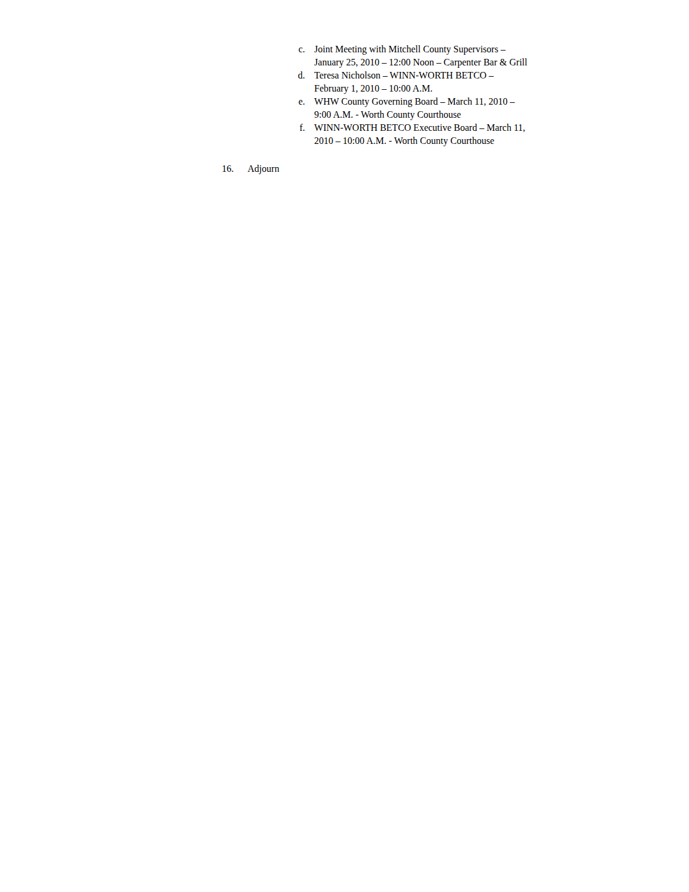Joint Meeting with Mitchell County Supervisors – January 25, 2010 – 12:00 Noon – Carpenter Bar & Grill
Teresa Nicholson – WINN-WORTH BETCO – February 1, 2010 – 10:00 A.M.
WHW County Governing Board – March 11, 2010 – 9:00 A.M. - Worth County Courthouse
WINN-WORTH BETCO Executive Board – March 11, 2010 – 10:00 A.M. - Worth County Courthouse
16. Adjourn